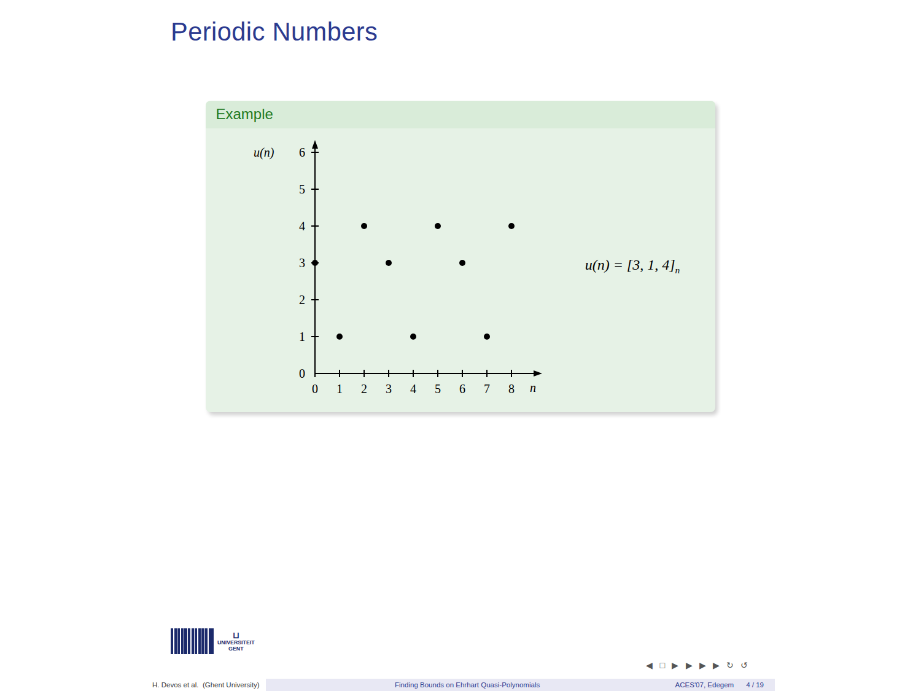Periodic Numbers
Example
0 1 2 3 4 5 6 u(n) 0 1 2 3 4 5 6 7 8 n
u(n) = [3, 1, 4]n
⊔
UNIVERSITEIT
GENT
◀ □ ▶ ▶ ▶ ▶ ↻ ↺
H. Devos et al. (Ghent University)
Finding Bounds on Ehrhart Quasi-Polynomials
ACES'07, Edegem
4 / 19